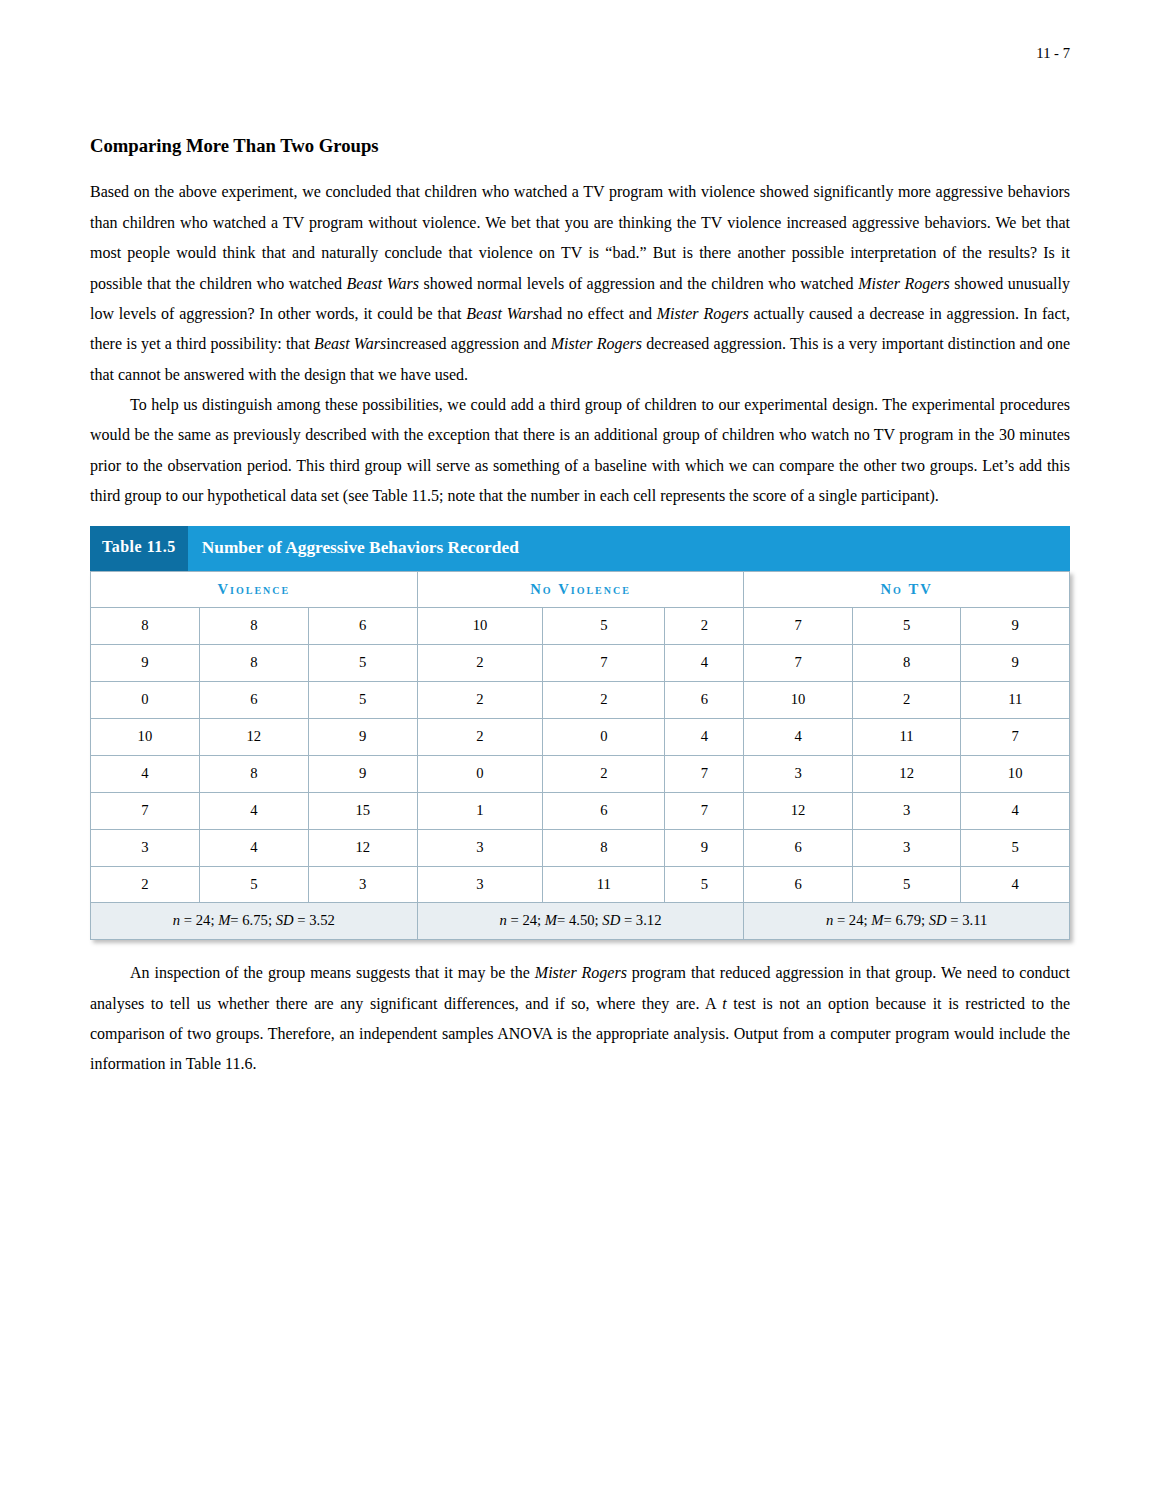11 - 7
Comparing More Than Two Groups
Based on the above experiment, we concluded that children who watched a TV program with violence showed significantly more aggressive behaviors than children who watched a TV program without violence. We bet that you are thinking the TV violence increased aggressive behaviors. We bet that most people would think that and naturally conclude that violence on TV is “bad.” But is there another possible interpretation of the results? Is it possible that the children who watched Beast Wars showed normal levels of aggression and the children who watched Mister Rogers showed unusually low levels of aggression? In other words, it could be that Beast Warshad no effect and Mister Rogers actually caused a decrease in aggression. In fact, there is yet a third possibility: that Beast Warsincreased aggression and Mister Rogers decreased aggression. This is a very important distinction and one that cannot be answered with the design that we have used.
To help us distinguish among these possibilities, we could add a third group of children to our experimental design. The experimental procedures would be the same as previously described with the exception that there is an additional group of children who watch no TV program in the 30 minutes prior to the observation period. This third group will serve as something of a baseline with which we can compare the other two groups. Let’s add this third group to our hypothetical data set (see Table 11.5; note that the number in each cell represents the score of a single participant).
Table 11.5 Number of Aggressive Behaviors Recorded
| Violence | No Violence | No TV |
| --- | --- | --- |
| 8 | 8 | 6 | 10 | 5 | 2 | 7 | 5 | 9 |
| 9 | 8 | 5 | 2 | 7 | 4 | 7 | 8 | 9 |
| 0 | 6 | 5 | 2 | 2 | 6 | 10 | 2 | 11 |
| 10 | 12 | 9 | 2 | 0 | 4 | 4 | 11 | 7 |
| 4 | 8 | 9 | 0 | 2 | 7 | 3 | 12 | 10 |
| 7 | 4 | 15 | 1 | 6 | 7 | 12 | 3 | 4 |
| 3 | 4 | 12 | 3 | 8 | 9 | 6 | 3 | 5 |
| 2 | 5 | 3 | 3 | 11 | 5 | 6 | 5 | 4 |
| n = 24; M = 6.75; SD = 3.52 | n = 24; M = 4.50; SD = 3.12 | n = 24; M = 6.79; SD = 3.11 |
An inspection of the group means suggests that it may be the Mister Rogers program that reduced aggression in that group. We need to conduct analyses to tell us whether there are any significant differences, and if so, where they are. A t test is not an option because it is restricted to the comparison of two groups. Therefore, an independent samples ANOVA is the appropriate analysis. Output from a computer program would include the information in Table 11.6.